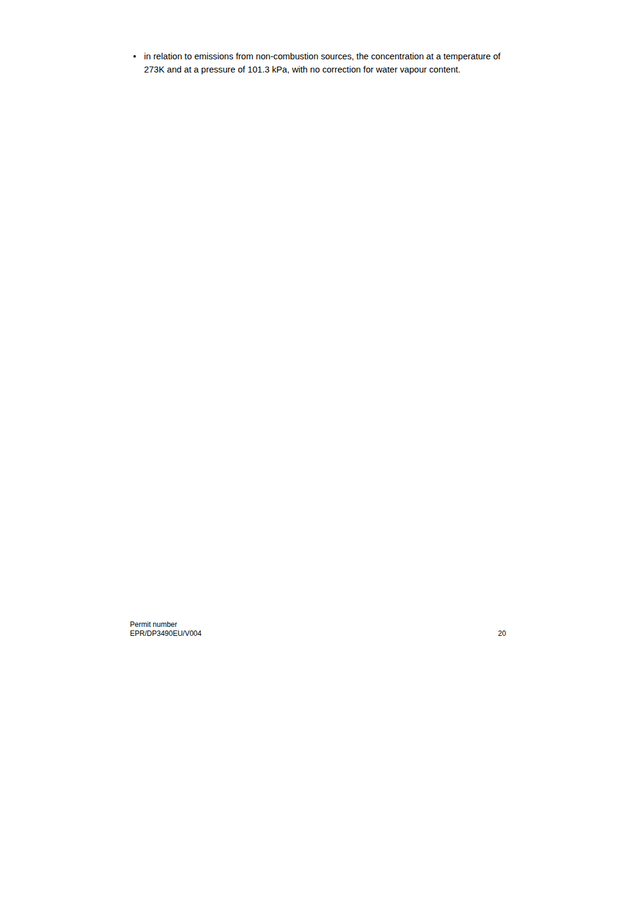in relation to emissions from non-combustion sources, the concentration at a temperature of 273K and at a pressure of 101.3 kPa, with no correction for water vapour content.
Permit number
EPR/DP3490EU/V004
20